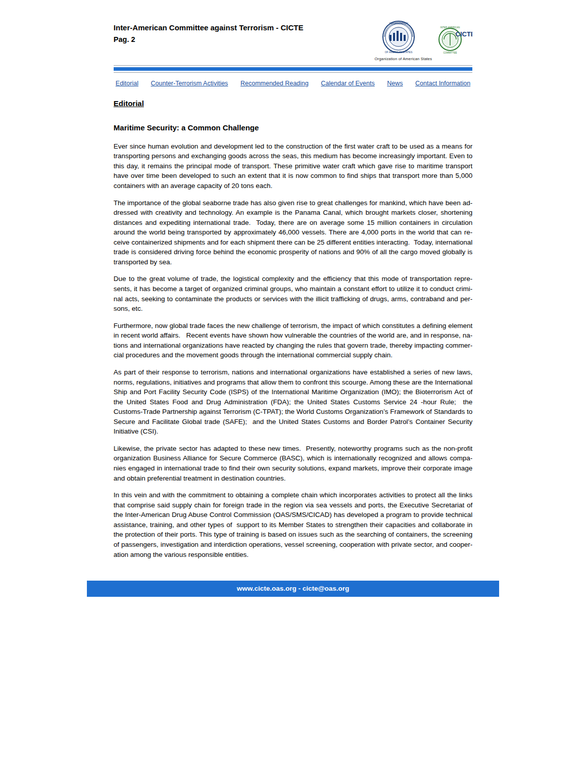Inter-American Committee against Terrorism - CICTE
Pag. 2
ORGANIZATION OF AMERICAN STATES
Organization of American States
INTER-AMERICAN COMMITTEE CICTE
Editorial Counter-Terrorism Activities Recommended Reading Calendar of Events News Contact Information
Editorial
Maritime Security: a Common Challenge
Ever since human evolution and development led to the construction of the first water craft to be used as a means for transporting persons and exchanging goods across the seas, this medium has become increasingly important. Even to this day, it remains the principal mode of transport. These primitive water craft which gave rise to maritime transport have over time been developed to such an extent that it is now common to find ships that transport more than 5,000 containers with an average capacity of 20 tons each.
The importance of the global seaborne trade has also given rise to great challenges for mankind, which have been addressed with creativity and technology. An example is the Panama Canal, which brought markets closer, shortening distances and expediting international trade. Today, there are on average some 15 million containers in circulation around the world being transported by approximately 46,000 vessels. There are 4,000 ports in the world that can receive containerized shipments and for each shipment there can be 25 different entities interacting. Today, international trade is considered driving force behind the economic prosperity of nations and 90% of all the cargo moved globally is transported by sea.
Due to the great volume of trade, the logistical complexity and the efficiency that this mode of transportation represents, it has become a target of organized criminal groups, who maintain a constant effort to utilize it to conduct criminal acts, seeking to contaminate the products or services with the illicit trafficking of drugs, arms, contraband and persons, etc.
Furthermore, now global trade faces the new challenge of terrorism, the impact of which constitutes a defining element in recent world affairs. Recent events have shown how vulnerable the countries of the world are, and in response, nations and international organizations have reacted by changing the rules that govern trade, thereby impacting commercial procedures and the movement goods through the international commercial supply chain.
As part of their response to terrorism, nations and international organizations have established a series of new laws, norms, regulations, initiatives and programs that allow them to confront this scourge. Among these are the International Ship and Port Facility Security Code (ISPS) of the International Maritime Organization (IMO); the Bioterrorism Act of the United States Food and Drug Administration (FDA); the United States Customs Service 24 -hour Rule; the Customs-Trade Partnership against Terrorism (C-TPAT); the World Customs Organization’s Framework of Standards to Secure and Facilitate Global trade (SAFE); and the United States Customs and Border Patrol’s Container Security Initiative (CSI).
Likewise, the private sector has adapted to these new times. Presently, noteworthy programs such as the non-profit organization Business Alliance for Secure Commerce (BASC), which is internationally recognized and allows companies engaged in international trade to find their own security solutions, expand markets, improve their corporate image and obtain preferential treatment in destination countries.
In this vein and with the commitment to obtaining a complete chain which incorporates activities to protect all the links that comprise said supply chain for foreign trade in the region via sea vessels and ports, the Executive Secretariat of the Inter-American Drug Abuse Control Commission (OAS/SMS/CICAD) has developed a program to provide technical assistance, training, and other types of support to its Member States to strengthen their capacities and collaborate in the protection of their ports. This type of training is based on issues such as the searching of containers, the screening of passengers, investigation and interdiction operations, vessel screening, cooperation with private sector, and cooperation among the various responsible entities.
www.cicte.oas.org - cicte@oas.org